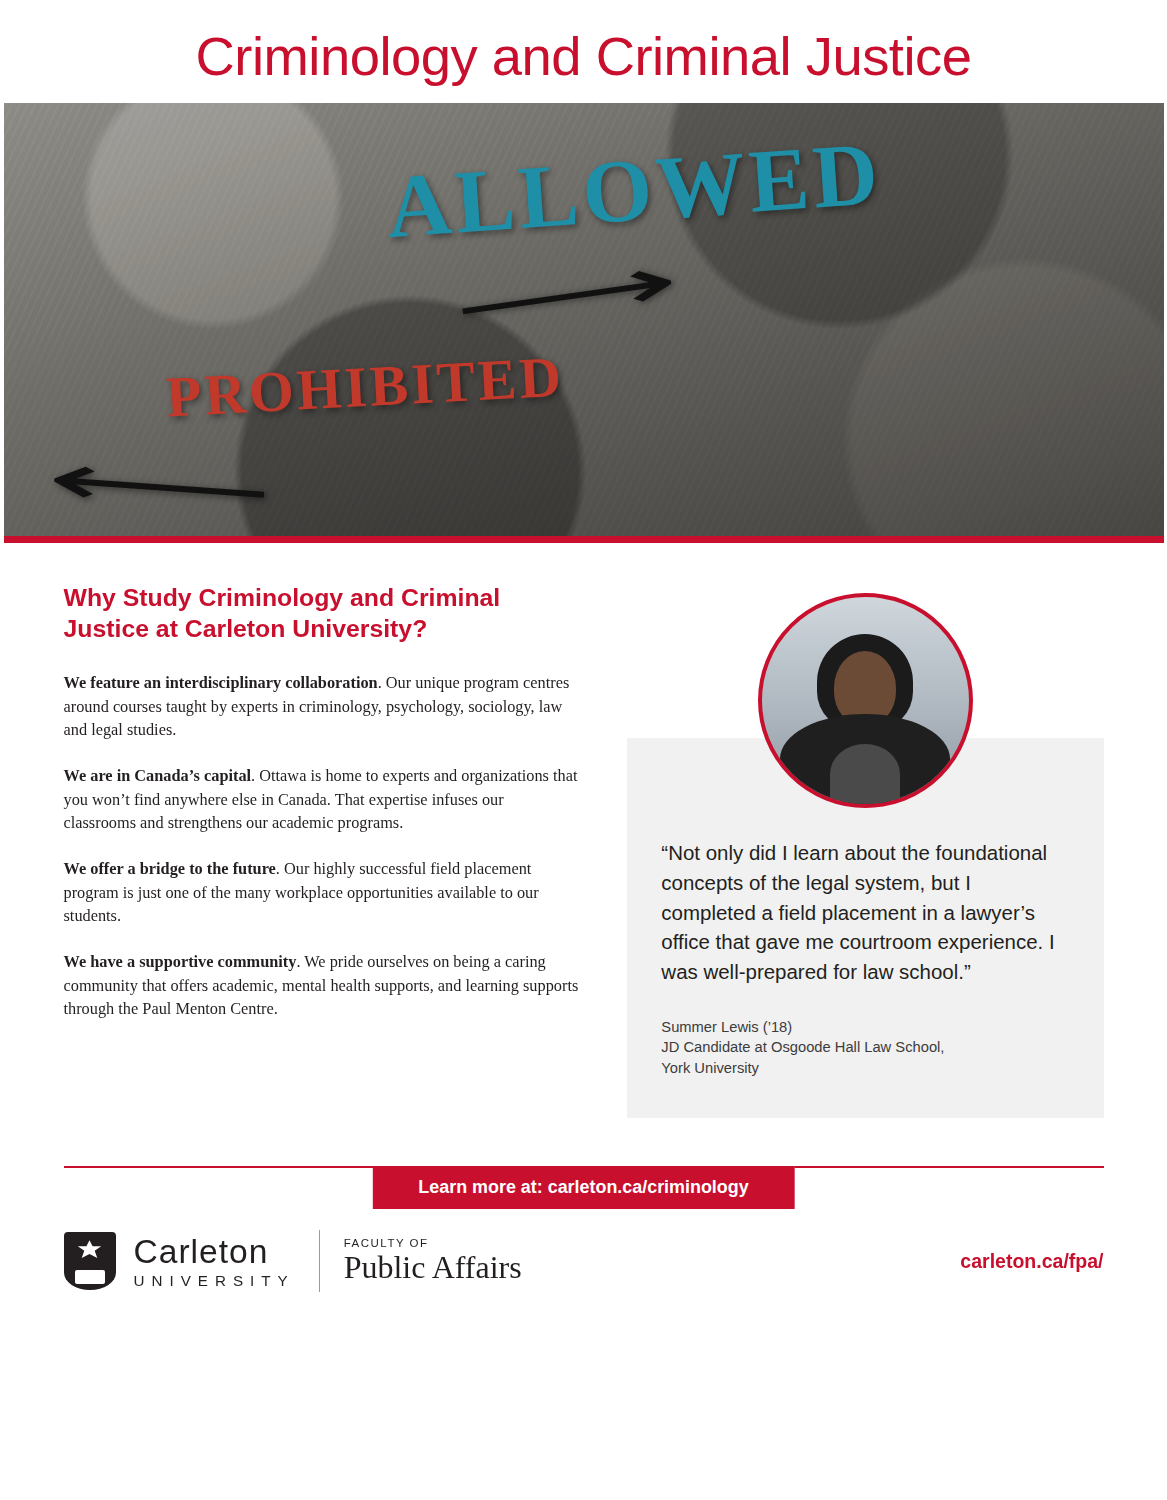Criminology and Criminal Justice
ALLOWED ⟶ PROHIBITED ⟵
Why Study Criminology and Criminal Justice at Carleton University?
We feature an interdisciplinary collaboration. Our unique program centres around courses taught by experts in criminology, psychology, sociology, law and legal studies.
We are in Canada’s capital. Ottawa is home to experts and organizations that you won’t find anywhere else in Canada. That expertise infuses our classrooms and strengthens our academic programs.
We offer a bridge to the future. Our highly successful field placement program is just one of the many workplace opportunities available to our students.
We have a supportive community. We pride ourselves on being a caring community that offers academic, mental health supports, and learning supports through the Paul Menton Centre.
“Not only did I learn about the foundational concepts of the legal system, but I completed a field placement in a lawyer’s office that gave me courtroom experience. I was well-prepared for law school.”
Summer Lewis (’18)
JD Candidate at Osgoode Hall Law School,
York University
Learn more at: carleton.ca/criminology
Carleton
UNIVERSITY
Faculty of
Public Affairs
carleton.ca/fpa/